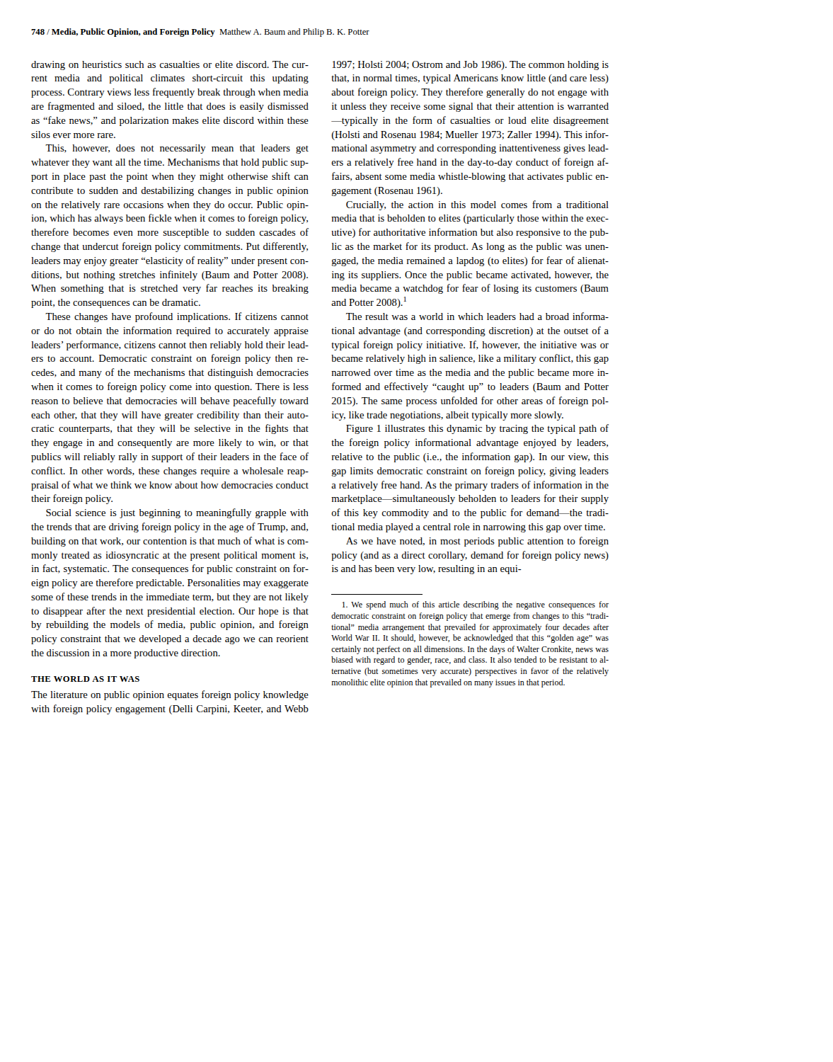748 / Media, Public Opinion, and Foreign Policy Matthew A. Baum and Philip B. K. Potter
drawing on heuristics such as casualties or elite discord. The current media and political climates short-circuit this updating process. Contrary views less frequently break through when media are fragmented and siloed, the little that does is easily dismissed as “fake news,” and polarization makes elite discord within these silos ever more rare.
This, however, does not necessarily mean that leaders get whatever they want all the time. Mechanisms that hold public support in place past the point when they might otherwise shift can contribute to sudden and destabilizing changes in public opinion on the relatively rare occasions when they do occur. Public opinion, which has always been fickle when it comes to foreign policy, therefore becomes even more susceptible to sudden cascades of change that undercut foreign policy commitments. Put differently, leaders may enjoy greater “elasticity of reality” under present conditions, but nothing stretches infinitely (Baum and Potter 2008). When something that is stretched very far reaches its breaking point, the consequences can be dramatic.
These changes have profound implications. If citizens cannot or do not obtain the information required to accurately appraise leaders’ performance, citizens cannot then reliably hold their leaders to account. Democratic constraint on foreign policy then recedes, and many of the mechanisms that distinguish democracies when it comes to foreign policy come into question. There is less reason to believe that democracies will behave peacefully toward each other, that they will have greater credibility than their autocratic counterparts, that they will be selective in the fights that they engage in and consequently are more likely to win, or that publics will reliably rally in support of their leaders in the face of conflict. In other words, these changes require a wholesale reappraisal of what we think we know about how democracies conduct their foreign policy.
Social science is just beginning to meaningfully grapple with the trends that are driving foreign policy in the age of Trump, and, building on that work, our contention is that much of what is commonly treated as idiosyncratic at the present political moment is, in fact, systematic. The consequences for public constraint on foreign policy are therefore predictable. Personalities may exaggerate some of these trends in the immediate term, but they are not likely to disappear after the next presidential election. Our hope is that by rebuilding the models of media, public opinion, and foreign policy constraint that we developed a decade ago we can reorient the discussion in a more productive direction.
The World as It Was
The literature on public opinion equates foreign policy knowledge with foreign policy engagement (Delli Carpini, Keeter, and Webb 1997; Holsti 2004; Ostrom and Job 1986). The common holding is that, in normal times, typical Americans know little (and care less) about foreign policy. They therefore generally do not engage with it unless they receive some signal that their attention is warranted—typically in the form of casualties or loud elite disagreement (Holsti and Rosenau 1984; Mueller 1973; Zaller 1994). This informational asymmetry and corresponding inattentiveness gives leaders a relatively free hand in the day-to-day conduct of foreign affairs, absent some media whistle-blowing that activates public engagement (Rosenau 1961).
Crucially, the action in this model comes from a traditional media that is beholden to elites (particularly those within the executive) for authoritative information but also responsive to the public as the market for its product. As long as the public was unengaged, the media remained a lapdog (to elites) for fear of alienating its suppliers. Once the public became activated, however, the media became a watchdog for fear of losing its customers (Baum and Potter 2008).1
The result was a world in which leaders had a broad informational advantage (and corresponding discretion) at the outset of a typical foreign policy initiative. If, however, the initiative was or became relatively high in salience, like a military conflict, this gap narrowed over time as the media and the public became more informed and effectively “caught up” to leaders (Baum and Potter 2015). The same process unfolded for other areas of foreign policy, like trade negotiations, albeit typically more slowly.
Figure 1 illustrates this dynamic by tracing the typical path of the foreign policy informational advantage enjoyed by leaders, relative to the public (i.e., the information gap). In our view, this gap limits democratic constraint on foreign policy, giving leaders a relatively free hand. As the primary traders of information in the marketplace—simultaneously beholden to leaders for their supply of this key commodity and to the public for demand—the traditional media played a central role in narrowing this gap over time.
As we have noted, in most periods public attention to foreign policy (and as a direct corollary, demand for foreign policy news) is and has been very low, resulting in an equi-
1. We spend much of this article describing the negative consequences for democratic constraint on foreign policy that emerge from changes to this “traditional” media arrangement that prevailed for approximately four decades after World War II. It should, however, be acknowledged that this “golden age” was certainly not perfect on all dimensions. In the days of Walter Cronkite, news was biased with regard to gender, race, and class. It also tended to be resistant to alternative (but sometimes very accurate) perspectives in favor of the relatively monolithic elite opinion that prevailed on many issues in that period.